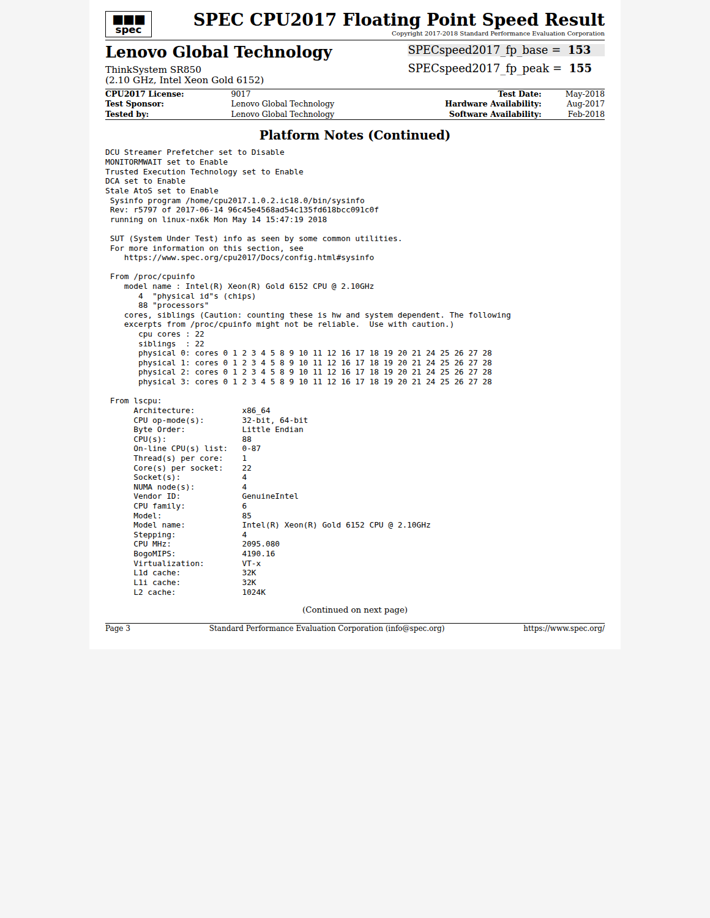■■■ spec
SPEC CPU2017 Floating Point Speed Result
Copyright 2017-2018 Standard Performance Evaluation Corporation
Lenovo Global Technology
ThinkSystem SR850
(2.10 GHz, Intel Xeon Gold 6152)
SPECspeed2017_fp_base = 153
SPECspeed2017_fp_peak = 155
| CPU2017 License: | 9017 | Test Date: | May-2018 |
| Test Sponsor: | Lenovo Global Technology | Hardware Availability: | Aug-2017 |
| Tested by: | Lenovo Global Technology | Software Availability: | Feb-2018 |
Platform Notes (Continued)
DCU Streamer Prefetcher set to Disable
MONITORMWAIT set to Enable
Trusted Execution Technology set to Enable
DCA set to Enable
Stale AtoS set to Enable
 Sysinfo program /home/cpu2017.1.0.2.ic18.0/bin/sysinfo
 Rev: r5797 of 2017-06-14 96c45e4568ad54c135fd618bcc091c0f
 running on linux-nx6k Mon May 14 15:47:19 2018

 SUT (System Under Test) info as seen by some common utilities.
 For more information on this section, see
    https://www.spec.org/cpu2017/Docs/config.html#sysinfo

 From /proc/cpuinfo
    model name : Intel(R) Xeon(R) Gold 6152 CPU @ 2.10GHz
       4  "physical id"s (chips)
       88 "processors"
    cores, siblings (Caution: counting these is hw and system dependent. The following
    excerpts from /proc/cpuinfo might not be reliable.  Use with caution.)
       cpu cores : 22
       siblings  : 22
       physical 0: cores 0 1 2 3 4 5 8 9 10 11 12 16 17 18 19 20 21 24 25 26 27 28
       physical 1: cores 0 1 2 3 4 5 8 9 10 11 12 16 17 18 19 20 21 24 25 26 27 28
       physical 2: cores 0 1 2 3 4 5 8 9 10 11 12 16 17 18 19 20 21 24 25 26 27 28
       physical 3: cores 0 1 2 3 4 5 8 9 10 11 12 16 17 18 19 20 21 24 25 26 27 28

 From lscpu:
      Architecture:          x86_64
      CPU op-mode(s):        32-bit, 64-bit
      Byte Order:            Little Endian
      CPU(s):                88
      On-line CPU(s) list:   0-87
      Thread(s) per core:    1
      Core(s) per socket:    22
      Socket(s):             4
      NUMA node(s):          4
      Vendor ID:             GenuineIntel
      CPU family:            6
      Model:                 85
      Model name:            Intel(R) Xeon(R) Gold 6152 CPU @ 2.10GHz
      Stepping:              4
      CPU MHz:               2095.080
      BogoMIPS:              4190.16
      Virtualization:        VT-x
      L1d cache:             32K
      L1i cache:             32K
      L2 cache:              1024K
(Continued on next page)
Page 3 Standard Performance Evaluation Corporation (info@spec.org) https://www.spec.org/